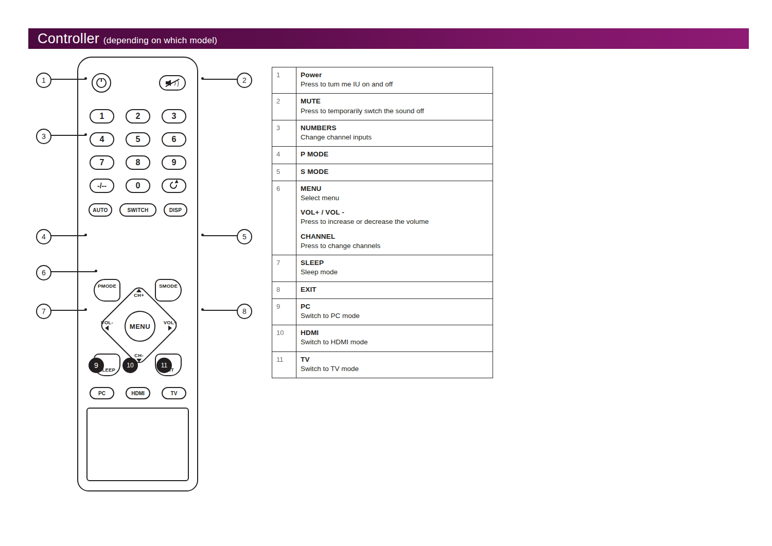Controller (depending on which model)
1
2
3
4
5
6
7
8
9
-/--
0
AUTO
SWITCH
DISP
PMODE
SMODE
CH+
CH-
VOL-
VOL+
MENU
SLEEP
EXIT
PC
HDMI
TV
1
2
3
4
5
6
7
8
9
10
11
| 1 | Power Press to tum me IU on and off |
| 2 | MUTE Press to temporarily swtch the sound off |
| 3 | NUMBERS Change channel inputs |
| 4 | P MODE |
| 5 | S MODE |
| 6 | MENU Select menu VOL+ / VOL - Press to increase or decrease the volume CHANNEL Press to change channels |
| 7 | SLEEP Sleep mode |
| 8 | EXIT |
| 9 | PC Switch to PC mode |
| 10 | HDMI Switch to HDMI mode |
| 11 | TV Switch to TV mode |